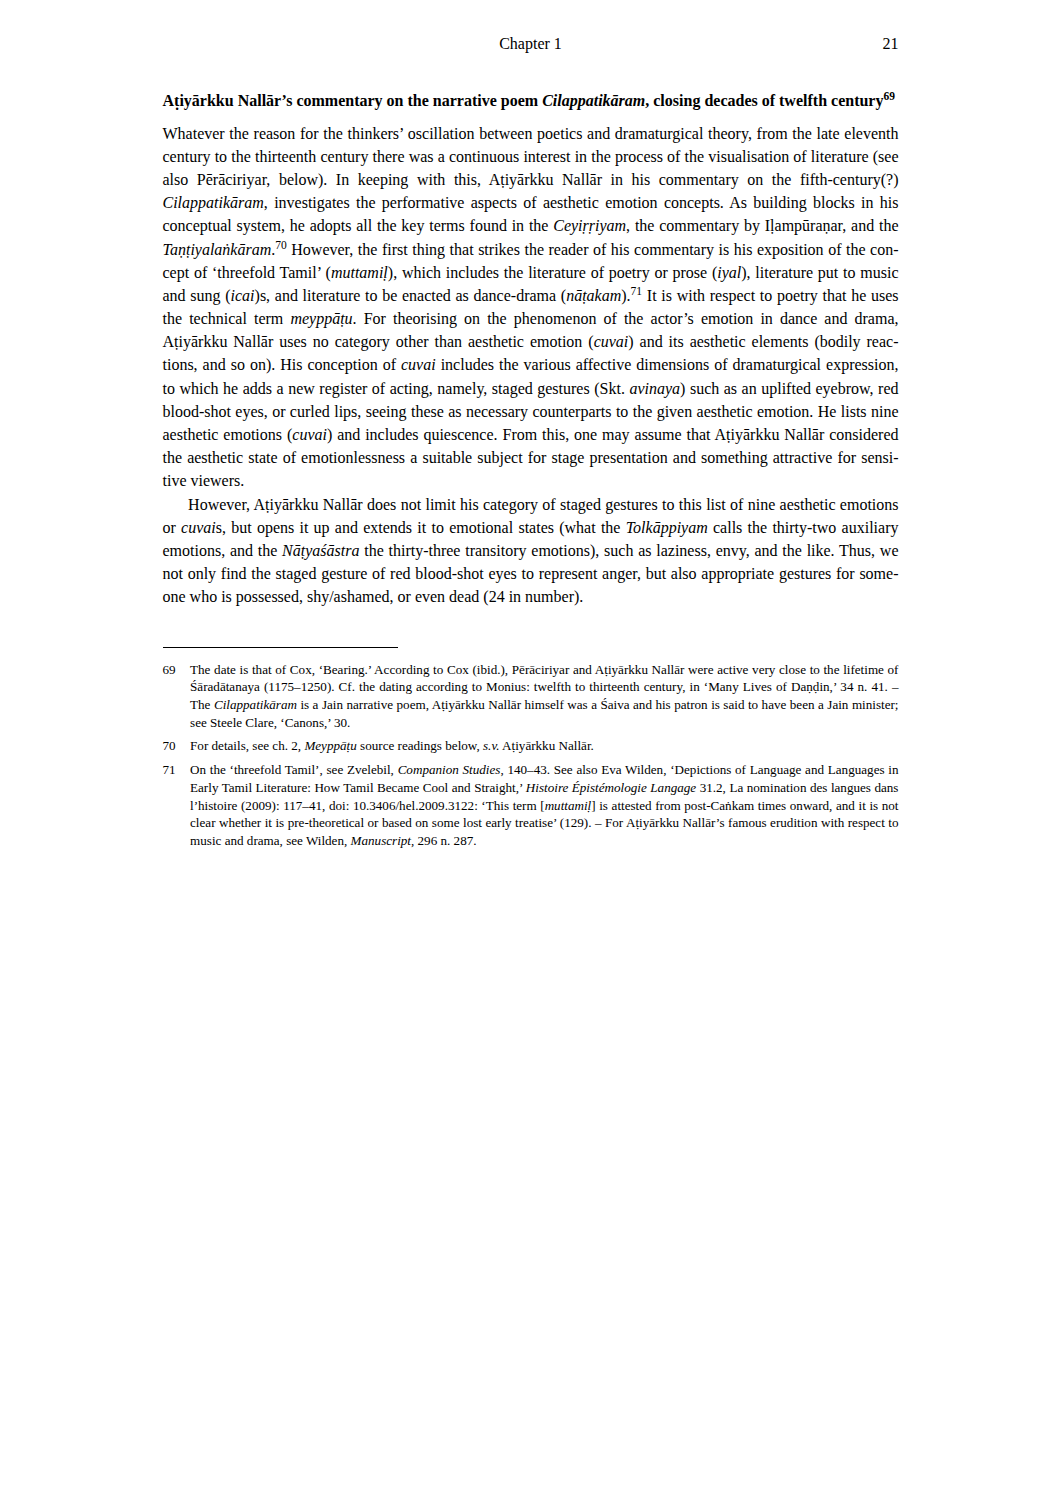Chapter 1 21
Aṭiyārkku Nallār’s commentary on the narrative poem Cilappatikāram, closing decades of twelfth century69
Whatever the reason for the thinkers’ oscillation between poetics and dramaturgical theory, from the late eleventh century to the thirteenth century there was a continuous interest in the process of the visualisation of literature (see also Pērāciriyar, below). In keeping with this, Aṭiyārkku Nallār in his commentary on the fifth-century(?) Cilappatikāram, investigates the performative aspects of aesthetic emotion concepts. As building blocks in his conceptual system, he adopts all the key terms found in the Ceyiṛṛiyam, the commentary by Iḷampūraṇar, and the Taṇṭiyalaṅkāram.70 However, the first thing that strikes the reader of his commentary is his exposition of the concept of ‘threefold Tamil’ (muttamiḷ), which includes the literature of poetry or prose (iyal), literature put to music and sung (icai)s, and literature to be enacted as dance-drama (nāṭakam).71 It is with respect to poetry that he uses the technical term meyppāṭu. For theorising on the phenomenon of the actor’s emotion in dance and drama, Aṭiyārkku Nallār uses no category other than aesthetic emotion (cuvai) and its aesthetic elements (bodily reactions, and so on). His conception of cuvai includes the various affective dimensions of dramaturgical expression, to which he adds a new register of acting, namely, staged gestures (Skt. avinaya) such as an uplifted eyebrow, red blood-shot eyes, or curled lips, seeing these as necessary counterparts to the given aesthetic emotion. He lists nine aesthetic emotions (cuvai) and includes quiescence. From this, one may assume that Aṭiyārkku Nallār considered the aesthetic state of emotionlessness a suitable subject for stage presentation and something attractive for sensitive viewers.
However, Aṭiyārkku Nallār does not limit his category of staged gestures to this list of nine aesthetic emotions or cuvais, but opens it up and extends it to emotional states (what the Tolkāppiyam calls the thirty-two auxiliary emotions, and the Nāṭyaśāstra the thirty-three transitory emotions), such as laziness, envy, and the like. Thus, we not only find the staged gesture of red blood-shot eyes to represent anger, but also appropriate gestures for someone who is possessed, shy/ashamed, or even dead (24 in number).
69 The date is that of Cox, ‘Bearing.’ According to Cox (ibid.), Pērāciriyar and Aṭiyārkku Nallār were active very close to the lifetime of Śāradātanaya (1175–1250). Cf. the dating according to Monius: twelfth to thirteenth century, in ‘Many Lives of Daṇḍin,’ 34 n. 41. – The Cilappatikāram is a Jain narrative poem, Aṭiyārkku Nallār himself was a Śaiva and his patron is said to have been a Jain minister; see Steele Clare, ‘Canons,’ 30.
70 For details, see ch. 2, Meyppāṭu source readings below, s.v. Aṭiyārkku Nallār.
71 On the ‘threefold Tamil’, see Zvelebil, Companion Studies, 140–43. See also Eva Wilden, ‘Depictions of Language and Languages in Early Tamil Literature: How Tamil Became Cool and Straight,’ Histoire Épistémologie Langage 31.2, La nomination des langues dans l’histoire (2009): 117–41, doi: 10.3406/hel.2009.3122: ‘This term [muttamiḷ] is attested from post-Caṅkam times onward, and it is not clear whether it is pre-theoretical or based on some lost early treatise’ (129). – For Aṭiyārkku Nallār’s famous erudition with respect to music and drama, see Wilden, Manuscript, 296 n. 287.